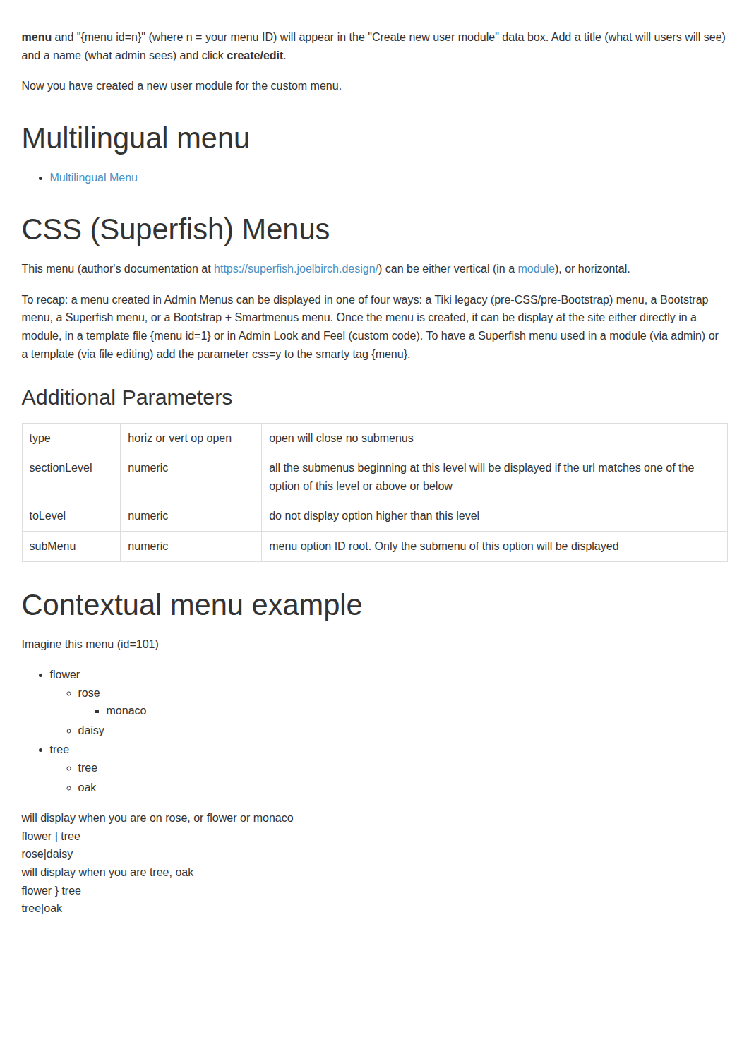menu and "{menu id=n}" (where n = your menu ID) will appear in the "Create new user module" data box. Add a title (what will users will see) and a name (what admin sees) and click create/edit.
Now you have created a new user module for the custom menu.
Multilingual menu
Multilingual Menu
CSS (Superfish) Menus
This menu (author's documentation at https://superfish.joelbirch.design/) can be either vertical (in a module), or horizontal.
To recap: a menu created in Admin Menus can be displayed in one of four ways: a Tiki legacy (pre-CSS/pre-Bootstrap) menu, a Bootstrap menu, a Superfish menu, or a Bootstrap + Smartmenus menu. Once the menu is created, it can be display at the site either directly in a module, in a template file {menu id=1} or in Admin Look and Feel (custom code). To have a Superfish menu used in a module (via admin) or a template (via file editing) add the parameter css=y to the smarty tag {menu}.
Additional Parameters
| type | horiz or vert op open | open will close no submenus |
| sectionLevel | numeric | all the submenus beginning at this level will be displayed if the url matches one of the option of this level or above or below |
| toLevel | numeric | do not display option higher than this level |
| subMenu | numeric | menu option ID root. Only the submenu of this option will be displayed |
Contextual menu example
Imagine this menu (id=101)
flower
rose
monaco
daisy
tree
tree
oak
will display when you are on rose, or flower or monaco
flower | tree
rose|daisy
will display when you are tree, oak
flower } tree
tree|oak